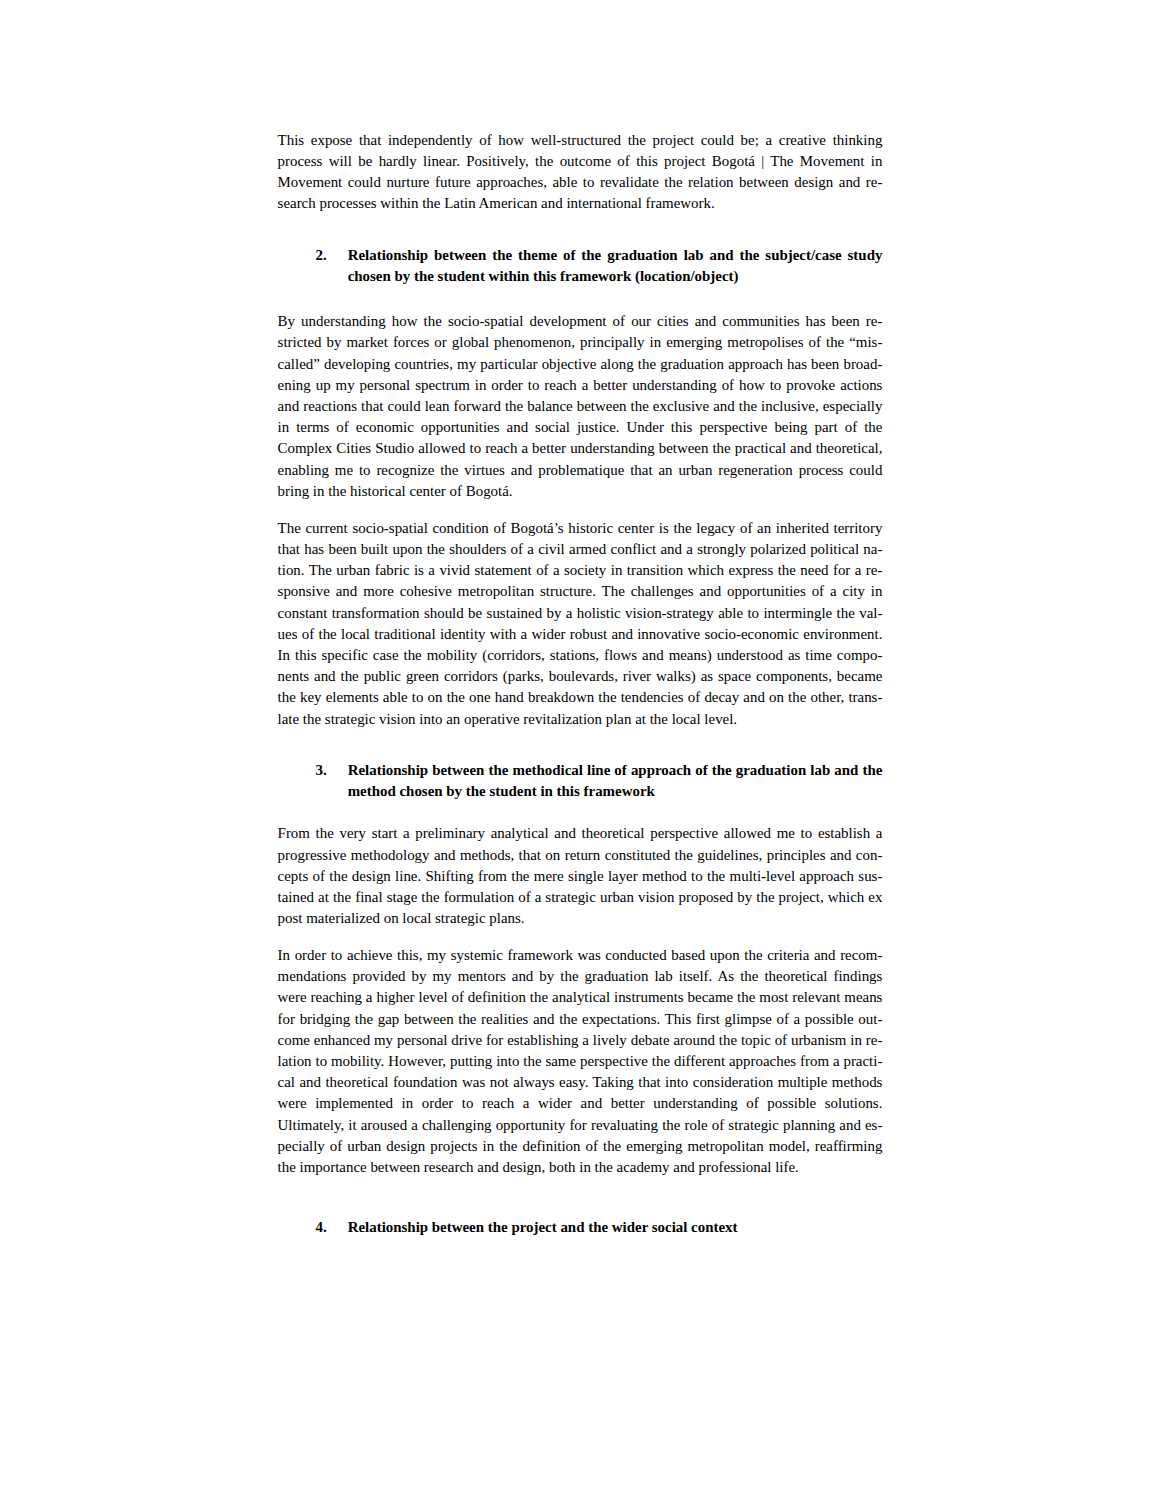This expose that independently of how well-structured the project could be; a creative thinking process will be hardly linear. Positively, the outcome of this project Bogotá | The Movement in Movement could nurture future approaches, able to revalidate the relation between design and research processes within the Latin American and international framework.
Relationship between the theme of the graduation lab and the subject/case study chosen by the student within this framework (location/object)
By understanding how the socio-spatial development of our cities and communities has been restricted by market forces or global phenomenon, principally in emerging metropolises of the “miscalled” developing countries, my particular objective along the graduation approach has been broadening up my personal spectrum in order to reach a better understanding of how to provoke actions and reactions that could lean forward the balance between the exclusive and the inclusive, especially in terms of economic opportunities and social justice. Under this perspective being part of the Complex Cities Studio allowed to reach a better understanding between the practical and theoretical, enabling me to recognize the virtues and problematique that an urban regeneration process could bring in the historical center of Bogotá.
The current socio-spatial condition of Bogotá’s historic center is the legacy of an inherited territory that has been built upon the shoulders of a civil armed conflict and a strongly polarized political nation. The urban fabric is a vivid statement of a society in transition which express the need for a responsive and more cohesive metropolitan structure. The challenges and opportunities of a city in constant transformation should be sustained by a holistic vision-strategy able to intermingle the values of the local traditional identity with a wider robust and innovative socio-economic environment. In this specific case the mobility (corridors, stations, flows and means) understood as time components and the public green corridors (parks, boulevards, river walks) as space components, became the key elements able to on the one hand breakdown the tendencies of decay and on the other, translate the strategic vision into an operative revitalization plan at the local level.
Relationship between the methodical line of approach of the graduation lab and the method chosen by the student in this framework
From the very start a preliminary analytical and theoretical perspective allowed me to establish a progressive methodology and methods, that on return constituted the guidelines, principles and concepts of the design line. Shifting from the mere single layer method to the multi-level approach sustained at the final stage the formulation of a strategic urban vision proposed by the project, which ex post materialized on local strategic plans.
In order to achieve this, my systemic framework was conducted based upon the criteria and recommendations provided by my mentors and by the graduation lab itself. As the theoretical findings were reaching a higher level of definition the analytical instruments became the most relevant means for bridging the gap between the realities and the expectations. This first glimpse of a possible outcome enhanced my personal drive for establishing a lively debate around the topic of urbanism in relation to mobility. However, putting into the same perspective the different approaches from a practical and theoretical foundation was not always easy. Taking that into consideration multiple methods were implemented in order to reach a wider and better understanding of possible solutions. Ultimately, it aroused a challenging opportunity for revaluating the role of strategic planning and especially of urban design projects in the definition of the emerging metropolitan model, reaffirming the importance between research and design, both in the academy and professional life.
Relationship between the project and the wider social context